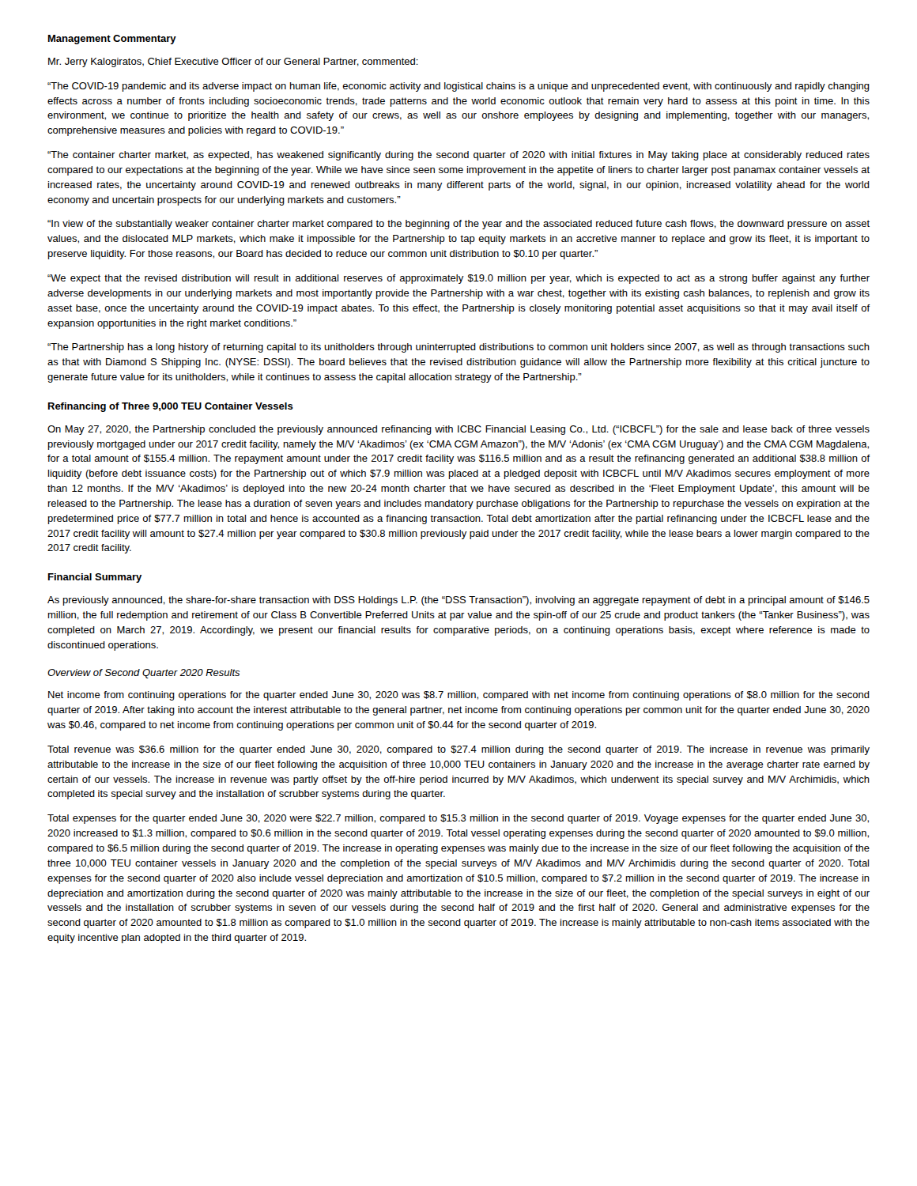Management Commentary
Mr. Jerry Kalogiratos, Chief Executive Officer of our General Partner, commented:
“The COVID-19 pandemic and its adverse impact on human life, economic activity and logistical chains is a unique and unprecedented event, with continuously and rapidly changing effects across a number of fronts including socioeconomic trends, trade patterns and the world economic outlook that remain very hard to assess at this point in time. In this environment, we continue to prioritize the health and safety of our crews, as well as our onshore employees by designing and implementing, together with our managers, comprehensive measures and policies with regard to COVID-19.”
“The container charter market, as expected, has weakened significantly during the second quarter of 2020 with initial fixtures in May taking place at considerably reduced rates compared to our expectations at the beginning of the year. While we have since seen some improvement in the appetite of liners to charter larger post panamax container vessels at increased rates, the uncertainty around COVID-19 and renewed outbreaks in many different parts of the world, signal, in our opinion, increased volatility ahead for the world economy and uncertain prospects for our underlying markets and customers.”
“In view of the substantially weaker container charter market compared to the beginning of the year and the associated reduced future cash flows, the downward pressure on asset values, and the dislocated MLP markets, which make it impossible for the Partnership to tap equity markets in an accretive manner to replace and grow its fleet, it is important to preserve liquidity. For those reasons, our Board has decided to reduce our common unit distribution to $0.10 per quarter.”
“We expect that the revised distribution will result in additional reserves of approximately $19.0 million per year, which is expected to act as a strong buffer against any further adverse developments in our underlying markets and most importantly provide the Partnership with a war chest, together with its existing cash balances, to replenish and grow its asset base, once the uncertainty around the COVID-19 impact abates. To this effect, the Partnership is closely monitoring potential asset acquisitions so that it may avail itself of expansion opportunities in the right market conditions.”
“The Partnership has a long history of returning capital to its unitholders through uninterrupted distributions to common unit holders since 2007, as well as through transactions such as that with Diamond S Shipping Inc. (NYSE: DSSI). The board believes that the revised distribution guidance will allow the Partnership more flexibility at this critical juncture to generate future value for its unitholders, while it continues to assess the capital allocation strategy of the Partnership.”
Refinancing of Three 9,000 TEU Container Vessels
On May 27, 2020, the Partnership concluded the previously announced refinancing with ICBC Financial Leasing Co., Ltd. (“ICBCFL”) for the sale and lease back of three vessels previously mortgaged under our 2017 credit facility, namely the M/V ‘Akadimos’ (ex ‘CMA CGM Amazon”), the M/V ‘Adonis’ (ex ‘CMA CGM Uruguay’) and the CMA CGM Magdalena, for a total amount of $155.4 million. The repayment amount under the 2017 credit facility was $116.5 million and as a result the refinancing generated an additional $38.8 million of liquidity (before debt issuance costs) for the Partnership out of which $7.9 million was placed at a pledged deposit with ICBCFL until M/V Akadimos secures employment of more than 12 months. If the M/V ‘Akadimos’ is deployed into the new 20-24 month charter that we have secured as described in the ‘Fleet Employment Update’, this amount will be released to the Partnership. The lease has a duration of seven years and includes mandatory purchase obligations for the Partnership to repurchase the vessels on expiration at the predetermined price of $77.7 million in total and hence is accounted as a financing transaction. Total debt amortization after the partial refinancing under the ICBCFL lease and the 2017 credit facility will amount to $27.4 million per year compared to $30.8 million previously paid under the 2017 credit facility, while the lease bears a lower margin compared to the 2017 credit facility.
Financial Summary
As previously announced, the share-for-share transaction with DSS Holdings L.P. (the “DSS Transaction”), involving an aggregate repayment of debt in a principal amount of $146.5 million, the full redemption and retirement of our Class B Convertible Preferred Units at par value and the spin-off of our 25 crude and product tankers (the “Tanker Business”), was completed on March 27, 2019. Accordingly, we present our financial results for comparative periods, on a continuing operations basis, except where reference is made to discontinued operations.
Overview of Second Quarter 2020 Results
Net income from continuing operations for the quarter ended June 30, 2020 was $8.7 million, compared with net income from continuing operations of $8.0 million for the second quarter of 2019. After taking into account the interest attributable to the general partner, net income from continuing operations per common unit for the quarter ended June 30, 2020 was $0.46, compared to net income from continuing operations per common unit of $0.44 for the second quarter of 2019.
Total revenue was $36.6 million for the quarter ended June 30, 2020, compared to $27.4 million during the second quarter of 2019. The increase in revenue was primarily attributable to the increase in the size of our fleet following the acquisition of three 10,000 TEU containers in January 2020 and the increase in the average charter rate earned by certain of our vessels. The increase in revenue was partly offset by the off-hire period incurred by M/V Akadimos, which underwent its special survey and M/V Archimidis, which completed its special survey and the installation of scrubber systems during the quarter.
Total expenses for the quarter ended June 30, 2020 were $22.7 million, compared to $15.3 million in the second quarter of 2019. Voyage expenses for the quarter ended June 30, 2020 increased to $1.3 million, compared to $0.6 million in the second quarter of 2019. Total vessel operating expenses during the second quarter of 2020 amounted to $9.0 million, compared to $6.5 million during the second quarter of 2019. The increase in operating expenses was mainly due to the increase in the size of our fleet following the acquisition of the three 10,000 TEU container vessels in January 2020 and the completion of the special surveys of M/V Akadimos and M/V Archimidis during the second quarter of 2020. Total expenses for the second quarter of 2020 also include vessel depreciation and amortization of $10.5 million, compared to $7.2 million in the second quarter of 2019. The increase in depreciation and amortization during the second quarter of 2020 was mainly attributable to the increase in the size of our fleet, the completion of the special surveys in eight of our vessels and the installation of scrubber systems in seven of our vessels during the second half of 2019 and the first half of 2020. General and administrative expenses for the second quarter of 2020 amounted to $1.8 million as compared to $1.0 million in the second quarter of 2019. The increase is mainly attributable to non-cash items associated with the equity incentive plan adopted in the third quarter of 2019.